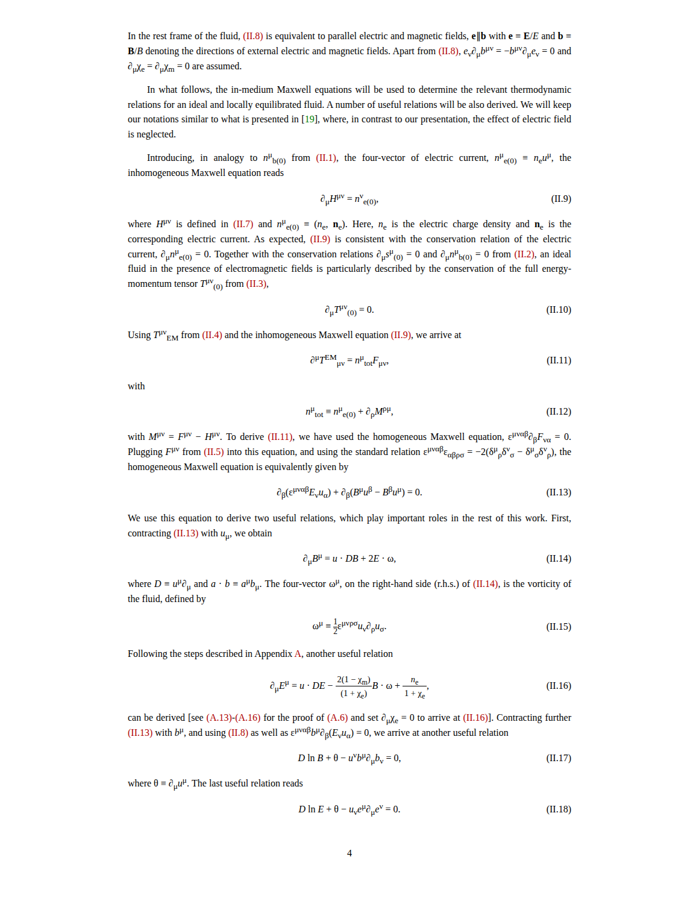In the rest frame of the fluid, (II.8) is equivalent to parallel electric and magnetic fields, e∥b with e ≡ E/E and b ≡ B/B denoting the directions of external electric and magnetic fields. Apart from (II.8), eν∂μbμν = −bμν∂μeν = 0 and ∂μχe = ∂μχm = 0 are assumed.
In what follows, the in-medium Maxwell equations will be used to determine the relevant thermodynamic relations for an ideal and locally equilibrated fluid. A number of useful relations will be also derived. We will keep our notations similar to what is presented in [19], where, in contrast to our presentation, the effect of electric field is neglected.
Introducing, in analogy to nμb(0) from (II.1), the four-vector of electric current, nμe(0) ≡ neuμ, the inhomogeneous Maxwell equation reads
∂μHμν = nνe(0),
(II.9)
where Hμν is defined in (II.7) and nμe(0) ≡ (ne, ne). Here, ne is the electric charge density and ne is the corresponding electric current. As expected, (II.9) is consistent with the conservation relation of the electric current, ∂μnμe(0) = 0. Together with the conservation relations ∂μsμ(0) = 0 and ∂μnμb(0) = 0 from (II.2), an ideal fluid in the presence of electromagnetic fields is particularly described by the conservation of the full energy-momentum tensor Tμν(0) from (II.3),
∂μTμν(0) = 0.
(II.10)
Using TμνEM from (II.4) and the inhomogeneous Maxwell equation (II.9), we arrive at
∂μTEMμν = nμtotFμν,
(II.11)
with
nμtot ≡ nμe(0) + ∂ρMρμ,
(II.12)
with Mμν = Fμν − Hμν. To derive (II.11), we have used the homogeneous Maxwell equation, εμναβ∂βFνα = 0. Plugging Fμν from (II.5) into this equation, and using the standard relation εμναβεαβρσ = −2(δμρδνσ − δμσδνρ), the homogeneous Maxwell equation is equivalently given by
∂β(εμναβEνuα) + ∂β(Bμuβ − Bβuμ) = 0.
(II.13)
We use this equation to derive two useful relations, which play important roles in the rest of this work. First, contracting (II.13) with uμ, we obtain
∂μBμ = u · DB + 2E · ω,
(II.14)
where D ≡ uμ∂μ and a · b ≡ aμbμ. The four-vector ωμ, on the right-hand side (r.h.s.) of (II.14), is the vorticity of the fluid, defined by
ωμ ≡ 12εμνρσuν∂ρuσ.
(II.15)
Following the steps described in Appendix A, another useful relation
∂μEμ = u · DE − 2(1 − χm)(1 + χe) B · ω + ne 1 + χe,
(II.16)
can be derived [see (A.13)-(A.16) for the proof of (A.6) and set ∂μχe = 0 to arrive at (II.16)]. Contracting further (II.13) with bμ, and using (II.8) as well as εμναβbμ∂β(Eνuα) = 0, we arrive at another useful relation
D ln B + θ − uνbμ∂μbν = 0,
(II.17)
where θ ≡ ∂μuμ. The last useful relation reads
D ln E + θ − uνeμ∂μeν = 0.
(II.18)
4